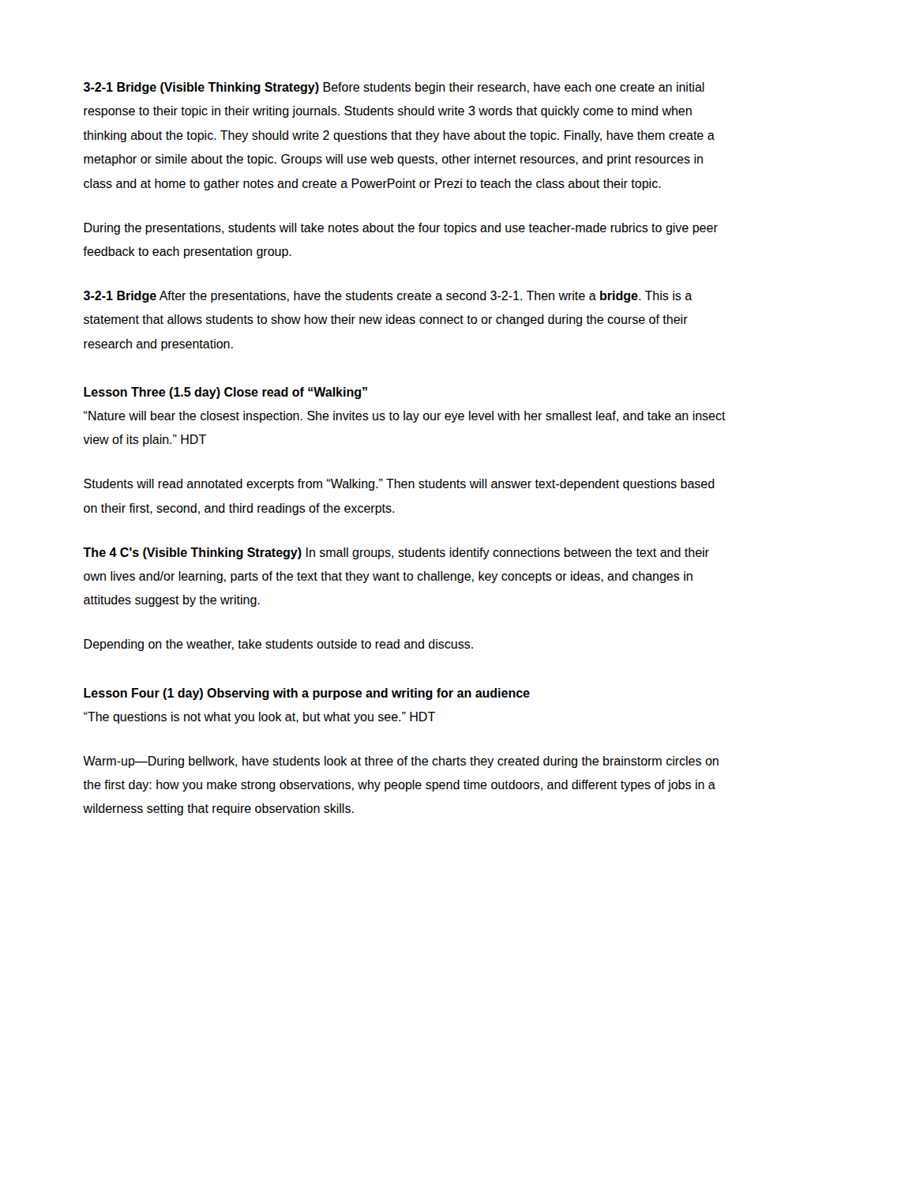3-2-1 Bridge (Visible Thinking Strategy) Before students begin their research, have each one create an initial response to their topic in their writing journals. Students should write 3 words that quickly come to mind when thinking about the topic. They should write 2 questions that they have about the topic. Finally, have them create a metaphor or simile about the topic. Groups will use web quests, other internet resources, and print resources in class and at home to gather notes and create a PowerPoint or Prezi to teach the class about their topic.
During the presentations, students will take notes about the four topics and use teacher-made rubrics to give peer feedback to each presentation group.
3-2-1 Bridge After the presentations, have the students create a second 3-2-1. Then write a bridge. This is a statement that allows students to show how their new ideas connect to or changed during the course of their research and presentation.
Lesson Three (1.5 day) Close read of “Walking”
“Nature will bear the closest inspection. She invites us to lay our eye level with her smallest leaf, and take an insect view of its plain.” HDT
Students will read annotated excerpts from “Walking.” Then students will answer text-dependent questions based on their first, second, and third readings of the excerpts.
The 4 C's (Visible Thinking Strategy) In small groups, students identify connections between the text and their own lives and/or learning, parts of the text that they want to challenge, key concepts or ideas, and changes in attitudes suggest by the writing.
Depending on the weather, take students outside to read and discuss.
Lesson Four (1 day) Observing with a purpose and writing for an audience
“The questions is not what you look at, but what you see.” HDT
Warm-up—During bellwork, have students look at three of the charts they created during the brainstorm circles on the first day: how you make strong observations, why people spend time outdoors, and different types of jobs in a wilderness setting that require observation skills.